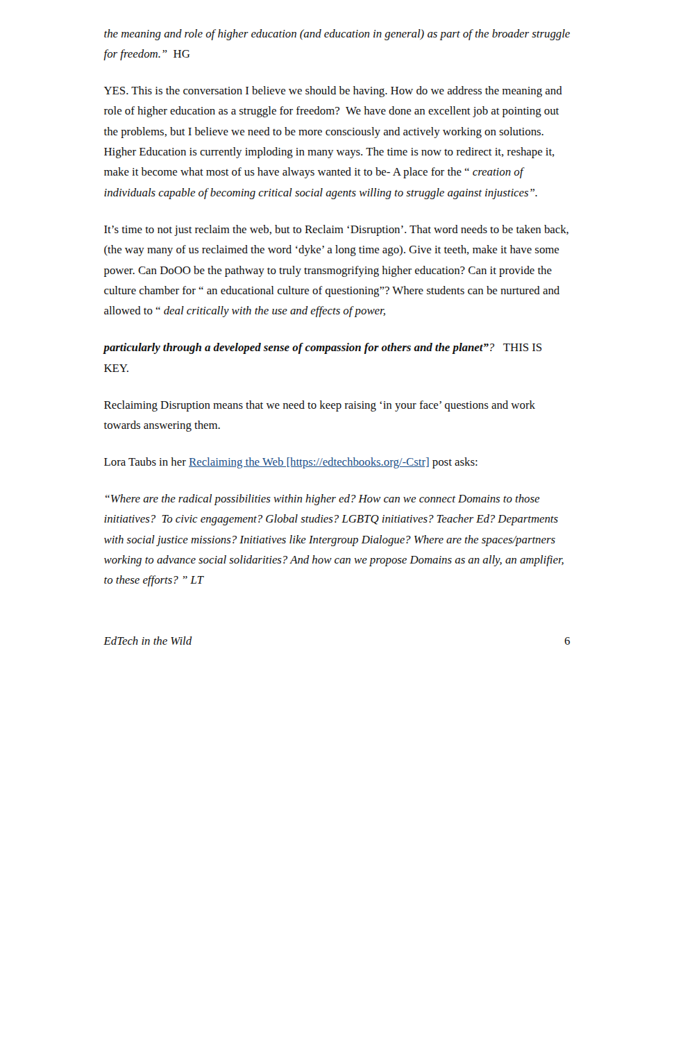the meaning and role of higher education (and education in general) as part of the broader struggle for freedom.” HG
YES. This is the conversation I believe we should be having. How do we address the meaning and role of higher education as a struggle for freedom? We have done an excellent job at pointing out the problems, but I believe we need to be more consciously and actively working on solutions. Higher Education is currently imploding in many ways. The time is now to redirect it, reshape it, make it become what most of us have always wanted it to be- A place for the “ creation of individuals capable of becoming critical social agents willing to struggle against injustices”.
It’s time to not just reclaim the web, but to Reclaim ‘Disruption’. That word needs to be taken back, (the way many of us reclaimed the word ‘dyke’ a long time ago). Give it teeth, make it have some power. Can DoOO be the pathway to truly transmogrifying higher education? Can it provide the culture chamber for “ an educational culture of questioning”? Where students can be nurtured and allowed to “ deal critically with the use and effects of power,
particularly through a developed sense of compassion for others and the planet”? THIS IS KEY.
Reclaiming Disruption means that we need to keep raising ‘in your face’ questions and work towards answering them.
Lora Taubs in her Reclaiming the Web [https://edtechbooks.org/-Cstr] post asks:
“Where are the radical possibilities within higher ed? How can we connect Domains to those initiatives? To civic engagement? Global studies? LGBTQ initiatives? Teacher Ed? Departments with social justice missions? Initiatives like Intergroup Dialogue? Where are the spaces/partners working to advance social solidarities? And how can we propose Domains as an ally, an amplifier, to these efforts? ” LT
EdTech in the Wild 6